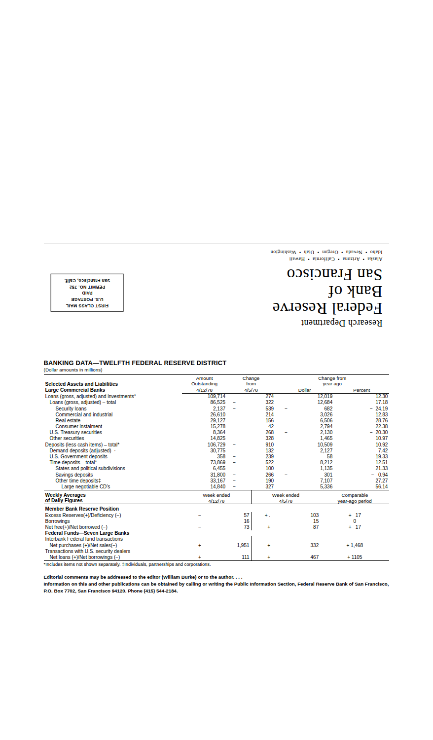FIRST CLASS MAIL
U.S. POSTAGE
PAID
PERMIT NO. 752
San Francisco, Calif.
Research Department
Federal Reserve
Bank of
San Francisco
Alaska • Arizona • California • Hawaii
Idaho • Nevada • Oregon • Utah • Washington
BANKING DATA—TWELFTH FEDERAL RESERVE DISTRICT
(Dollar amounts in millions)
| Selected Assets and Liabilities Large Commercial Banks | Amount Outstanding | Change from | Change from year ago |
| --- | --- | --- | --- |
| 4/12/78 | 4/5/78 | Dollar | Percent |
| Loans (gross, adjusted) and investments* | 109,714 | | 274 | | 12,019 | 12.30 |
| Loans (gross, adjusted) – total | 86,525 | − | 322 | | 12,684 | 17.18 |
| Security loans | 2,137 | − | 539 | − | 682 | − 24.19 |
| Commercial and industrial | 26,610 | | 214 | | 3,026 | 12.83 |
| Real estate | 29,127 | | 156 | | 6,506 | 28.76 |
| Consumer instalment | 15,278 | | 42 | | 2,794 | 22.38 |
| U.S. Treasury securities | 8,364 | | 268 | − | 2,130 | − 20.30 |
| Other securities | 14,825 | | 328 | | 1,465 | 10.97 |
| Deposits (less cash items) – total* | 106,729 | − | 910 | | 10,509 | 10.92 |
| Demand deposits (adjusted) · | 30,775 | | 132 | | 2,127 | 7.42 |
| U.S. Government deposits | 358 | − | 239 | | 58 | 19.33 |
| Time deposits – total* | 73,869 | − | 522 | | 8,212 | 12.51 |
| States and political subdivisions | 6,455 | | 100 | | 1,135 | 21.33 |
| Savings deposits | 31,800 | − | 266 | − | 301 | − 0.94 |
| Other time deposits‡ | 33,167 | − | 190 | | 7,107 | 27.27 |
| Large negotiable CD’s | 14,840 | − | 327 | | 5,336 | 56.14 |
| Weekly Averages of Daily Figures | Week ended 4/12/78 | Week ended 4/5/78 | Comparable year-ago period |
| --- | --- | --- | --- |
| Member Bank Reserve Position |
| Excess Reserves(+)/Deficiency (−) | − | 57 | + . | 103 | + 17 |
| Borrowings | | 16 | | 15 | 0 |
| Net free(+)/Net borrowed (−) | − | 73 | + | 87 | + 17 |
| Federal Funds—Seven Large Banks |
| Interbank Federal fund transactions | | | | | |
| Net purchases (+)/Net sales(−) | + | 1,951 | + | 332 | + 1,468 |
| Transactions with U.S. security dealers | | | | | |
| Net loans (+)/Net borrowings (−) | + | 111 | + | 467 | + 1105 |
*Includes items not shown separately. ‡Individuals, partnerships and corporations.
Editorial comments may be addressed to the editor (William Burke) or to the author. . . .
Information on this and other publications can be obtained by calling or writing the Public Information Section, Federal Reserve Bank of San Francisco, P.O. Box 7702, San Francisco 94120. Phone (415) 544-2184.